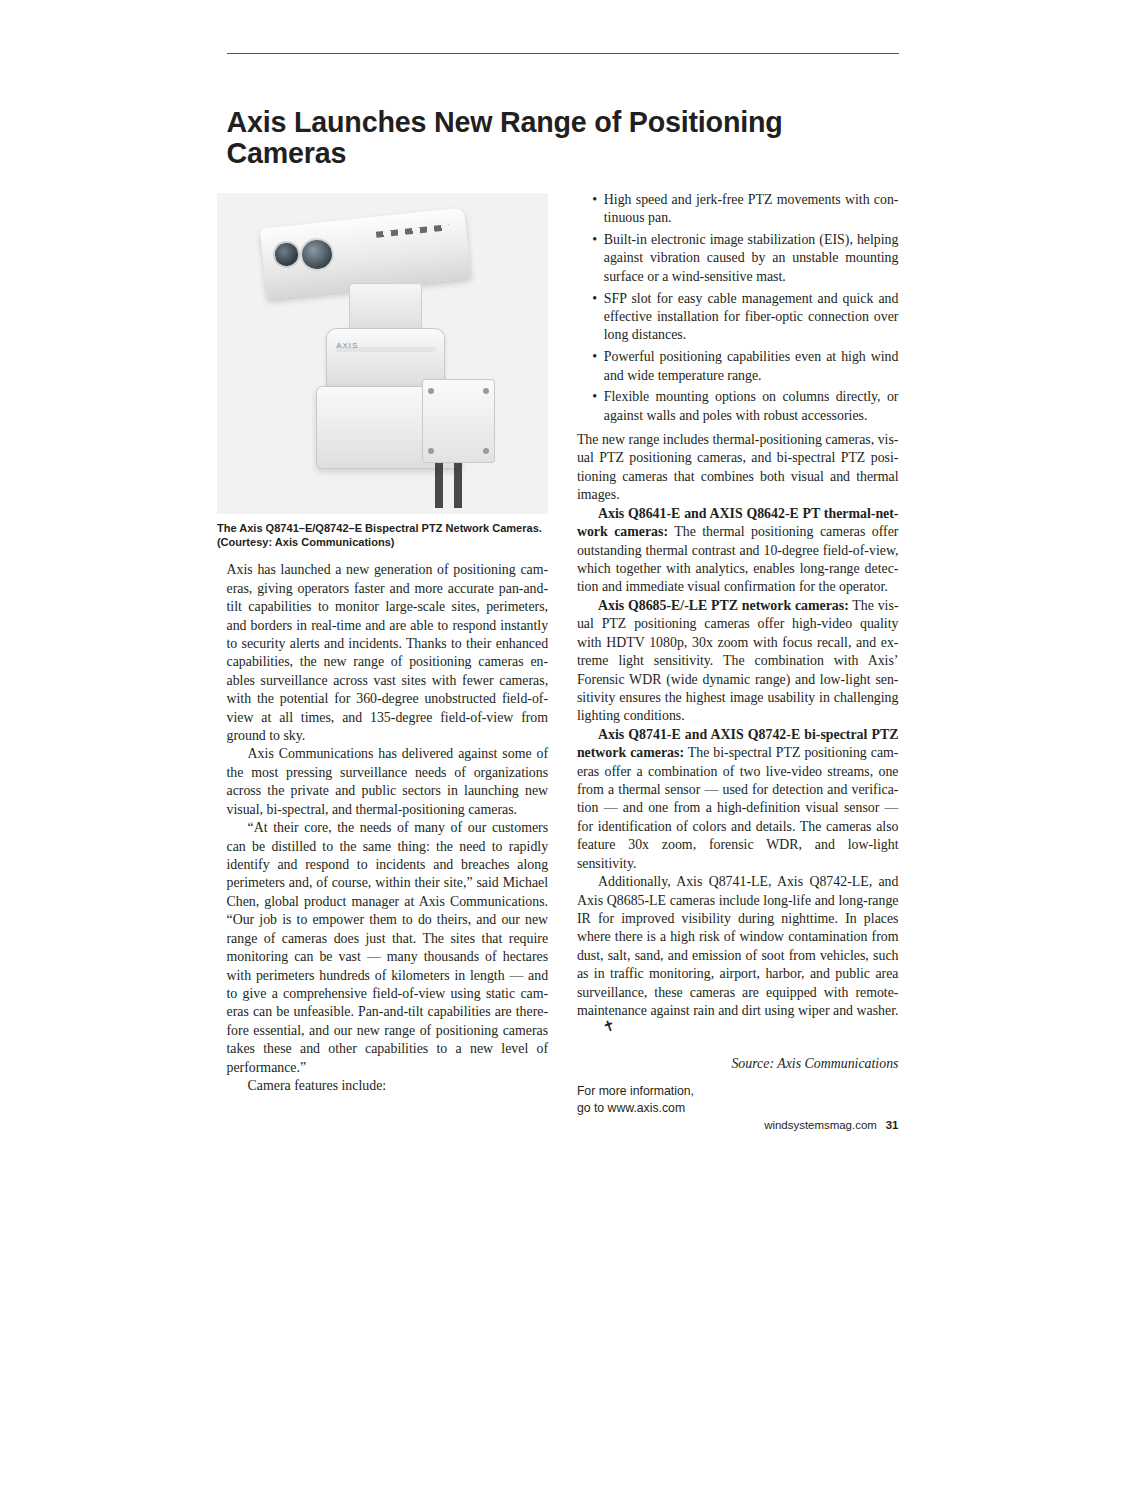Axis Launches New Range of Positioning Cameras
AXIS
The Axis Q8741–E/Q8742–E Bispectral PTZ Network Cameras.
(Courtesy: Axis Communications)
Axis has launched a new generation of positioning cameras, giving operators faster and more accurate pan-and-tilt capabilities to monitor large-scale sites, perimeters, and borders in real-time and are able to respond instantly to security alerts and incidents. Thanks to their enhanced capabilities, the new range of positioning cameras enables surveillance across vast sites with fewer cameras, with the potential for 360-degree unobstructed field-of-view at all times, and 135-degree field-of-view from ground to sky.
Axis Communications has delivered against some of the most pressing surveillance needs of organizations across the private and public sectors in launching new visual, bi-spectral, and thermal-positioning cameras.
“At their core, the needs of many of our customers can be distilled to the same thing: the need to rapidly identify and respond to incidents and breaches along perimeters and, of course, within their site,” said Michael Chen, global product manager at Axis Communications. “Our job is to empower them to do theirs, and our new range of cameras does just that. The sites that require monitoring can be vast — many thousands of hectares with perimeters hundreds of kilometers in length — and to give a comprehensive field-of-view using static cameras can be unfeasible. Pan-and-tilt capabilities are therefore essential, and our new range of positioning cameras takes these and other capabilities to a new level of performance.”
Camera features include:
High speed and jerk-free PTZ movements with continuous pan.
Built-in electronic image stabilization (EIS), helping against vibration caused by an unstable mounting surface or a wind-sensitive mast.
SFP slot for easy cable management and quick and effective installation for fiber-optic connection over long distances.
Powerful positioning capabilities even at high wind and wide temperature range.
Flexible mounting options on columns directly, or against walls and poles with robust accessories.
The new range includes thermal-positioning cameras, visual PTZ positioning cameras, and bi-spectral PTZ positioning cameras that combines both visual and thermal images.
Axis Q8641-E and AXIS Q8642-E PT thermal-network cameras: The thermal positioning cameras offer outstanding thermal contrast and 10-degree field-of-view, which together with analytics, enables long-range detection and immediate visual confirmation for the operator.
Axis Q8685-E/-LE PTZ network cameras: The visual PTZ positioning cameras offer high-video quality with HDTV 1080p, 30x zoom with focus recall, and extreme light sensitivity. The combination with Axis’ Forensic WDR (wide dynamic range) and low-light sensitivity ensures the highest image usability in challenging lighting conditions.
Axis Q8741-E and AXIS Q8742-E bi-spectral PTZ network cameras: The bi-spectral PTZ positioning cameras offer a combination of two live-video streams, one from a thermal sensor — used for detection and verification — and one from a high-definition visual sensor — for identification of colors and details. The cameras also feature 30x zoom, forensic WDR, and low-light sensitivity.
Additionally, Axis Q8741-LE, Axis Q8742-LE, and Axis Q8685-LE cameras include long-life and long-range IR for improved visibility during nighttime. In places where there is a high risk of window contamination from dust, salt, sand, and emission of soot from vehicles, such as in traffic monitoring, airport, harbor, and public area surveillance, these cameras are equipped with remote-maintenance against rain and dirt using wiper and washer. ✝
Source: Axis Communications
For more information,
go to www.axis.com
windsystemsmag.com 31